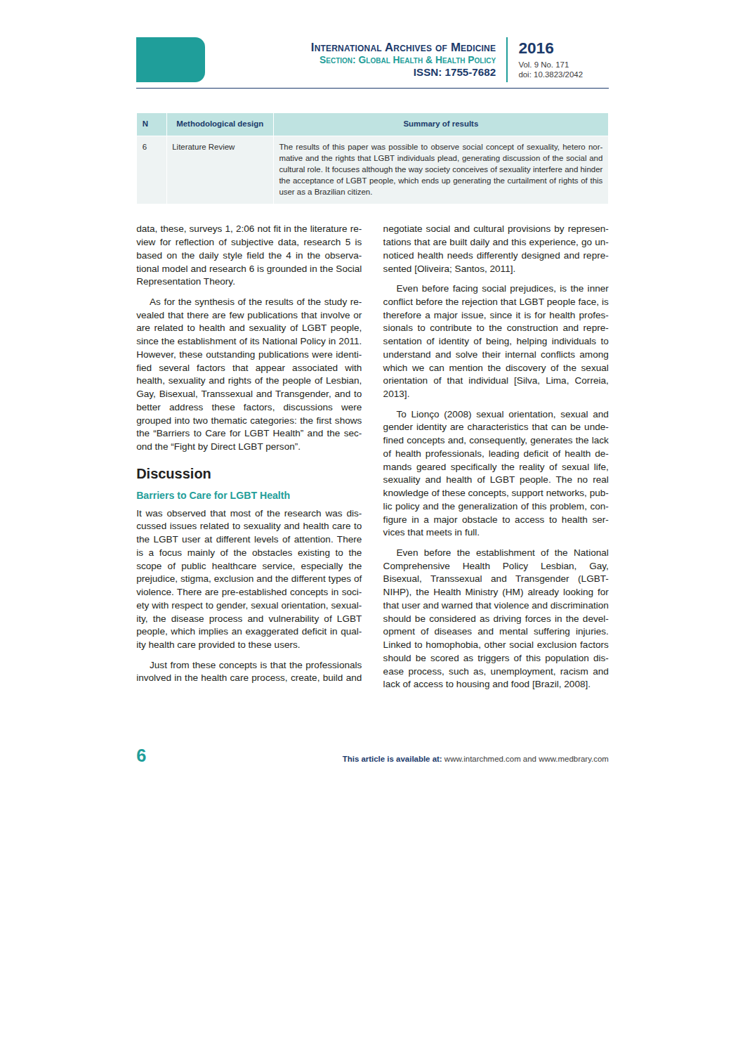International Archives of Medicine
Section: Global Health & Health Policy
ISSN: 1755-7682
2016
Vol. 9 No. 171
doi: 10.3823/2042
| N | Methodological design | Summary of results |
| --- | --- | --- |
| 6 | Literature Review | The results of this paper was possible to observe social concept of sexuality, hetero normative and the rights that LGBT individuals plead, generating discussion of the social and cultural role. It focuses although the way society conceives of sexuality interfere and hinder the acceptance of LGBT people, which ends up generating the curtailment of rights of this user as a Brazilian citizen. |
data, these, surveys 1, 2:06 not fit in the literature review for reflection of subjective data, research 5 is based on the daily style field the 4 in the observational model and research 6 is grounded in the Social Representation Theory.
As for the synthesis of the results of the study revealed that there are few publications that involve or are related to health and sexuality of LGBT people, since the establishment of its National Policy in 2011. However, these outstanding publications were identified several factors that appear associated with health, sexuality and rights of the people of Lesbian, Gay, Bisexual, Transsexual and Transgender, and to better address these factors, discussions were grouped into two thematic categories: the first shows the “Barriers to Care for LGBT Health” and the second the “Fight by Direct LGBT person”.
Discussion
Barriers to Care for LGBT Health
It was observed that most of the research was discussed issues related to sexuality and health care to the LGBT user at different levels of attention. There is a focus mainly of the obstacles existing to the scope of public healthcare service, especially the prejudice, stigma, exclusion and the different types of violence. There are pre-established concepts in society with respect to gender, sexual orientation, sexuality, the disease process and vulnerability of LGBT people, which implies an exaggerated deficit in quality health care provided to these users.
Just from these concepts is that the professionals involved in the health care process, create, build and negotiate social and cultural provisions by representations that are built daily and this experience, go unnoticed health needs differently designed and represented [Oliveira; Santos, 2011].
Even before facing social prejudices, is the inner conflict before the rejection that LGBT people face, is therefore a major issue, since it is for health professionals to contribute to the construction and representation of identity of being, helping individuals to understand and solve their internal conflicts among which we can mention the discovery of the sexual orientation of that individual [Silva, Lima, Correia, 2013].
To Lionço (2008) sexual orientation, sexual and gender identity are characteristics that can be undefined concepts and, consequently, generates the lack of health professionals, leading deficit of health demands geared specifically the reality of sexual life, sexuality and health of LGBT people. The no real knowledge of these concepts, support networks, public policy and the generalization of this problem, configure in a major obstacle to access to health services that meets in full.
Even before the establishment of the National Comprehensive Health Policy Lesbian, Gay, Bisexual, Transsexual and Transgender (LGBT-NIHP), the Health Ministry (HM) already looking for that user and warned that violence and discrimination should be considered as driving forces in the development of diseases and mental suffering injuries. Linked to homophobia, other social exclusion factors should be scored as triggers of this population disease process, such as, unemployment, racism and lack of access to housing and food [Brazil, 2008].
6
This article is available at: www.intarchmed.com and www.medbrary.com